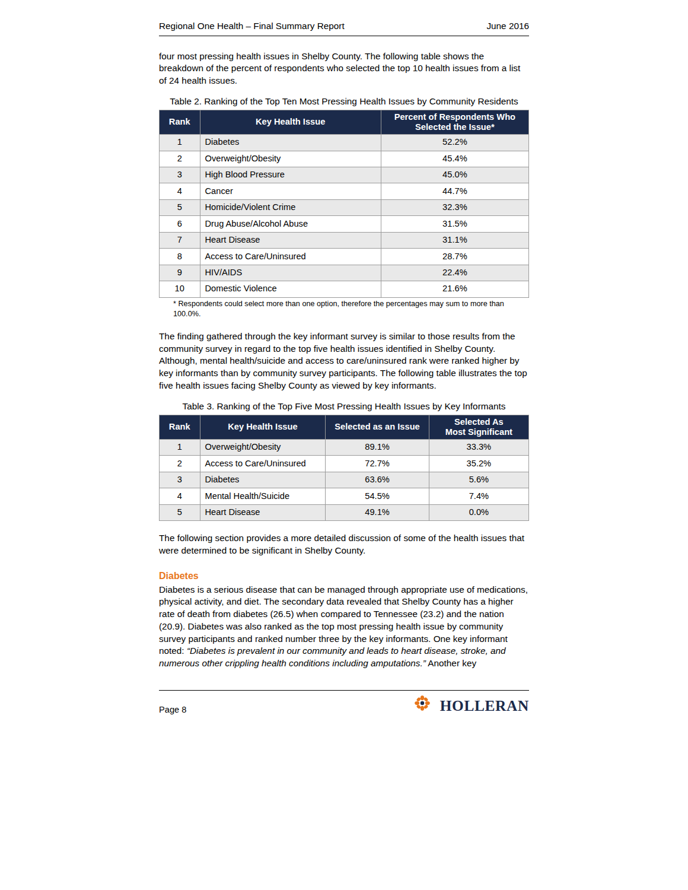Regional One Health – Final Summary Report
June 2016
four most pressing health issues in Shelby County. The following table shows the breakdown of the percent of respondents who selected the top 10 health issues from a list of 24 health issues.
Table 2. Ranking of the Top Ten Most Pressing Health Issues by Community Residents
| Rank | Key Health Issue | Percent of Respondents Who Selected the Issue* |
| --- | --- | --- |
| 1 | Diabetes | 52.2% |
| 2 | Overweight/Obesity | 45.4% |
| 3 | High Blood Pressure | 45.0% |
| 4 | Cancer | 44.7% |
| 5 | Homicide/Violent Crime | 32.3% |
| 6 | Drug Abuse/Alcohol Abuse | 31.5% |
| 7 | Heart Disease | 31.1% |
| 8 | Access to Care/Uninsured | 28.7% |
| 9 | HIV/AIDS | 22.4% |
| 10 | Domestic Violence | 21.6% |
* Respondents could select more than one option, therefore the percentages may sum to more than 100.0%.
The finding gathered through the key informant survey is similar to those results from the community survey in regard to the top five health issues identified in Shelby County. Although, mental health/suicide and access to care/uninsured rank were ranked higher by key informants than by community survey participants. The following table illustrates the top five health issues facing Shelby County as viewed by key informants.
Table 3. Ranking of the Top Five Most Pressing Health Issues by Key Informants
| Rank | Key Health Issue | Selected as an Issue | Selected As Most Significant |
| --- | --- | --- | --- |
| 1 | Overweight/Obesity | 89.1% | 33.3% |
| 2 | Access to Care/Uninsured | 72.7% | 35.2% |
| 3 | Diabetes | 63.6% | 5.6% |
| 4 | Mental Health/Suicide | 54.5% | 7.4% |
| 5 | Heart Disease | 49.1% | 0.0% |
The following section provides a more detailed discussion of some of the health issues that were determined to be significant in Shelby County.
Diabetes
Diabetes is a serious disease that can be managed through appropriate use of medications, physical activity, and diet. The secondary data revealed that Shelby County has a higher rate of death from diabetes (26.5) when compared to Tennessee (23.2) and the nation (20.9). Diabetes was also ranked as the top most pressing health issue by community survey participants and ranked number three by the key informants. One key informant noted: “Diabetes is prevalent in our community and leads to heart disease, stroke, and numerous other crippling health conditions including amputations.” Another key
Page 8
HOLLERAN